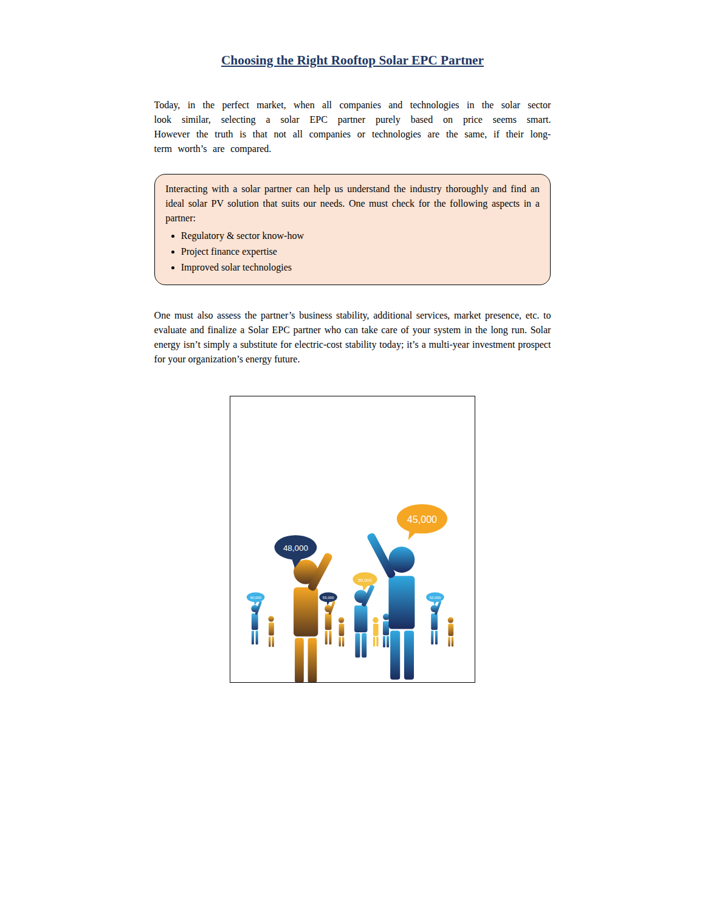Choosing the Right Rooftop Solar EPC Partner
Today, in the perfect market, when all companies and technologies in the solar sector look similar, selecting a solar EPC partner purely based on price seems smart. However the truth is that not all companies or technologies are the same, if their long-term worth’s are compared.
Interacting with a solar partner can help us understand the industry thoroughly and find an ideal solar PV solution that suits our needs. One must check for the following aspects in a partner:
Regulatory & sector know-how
Project finance expertise
Improved solar technologies
One must also assess the partner’s business stability, additional services, market presence, etc. to evaluate and finalize a Solar EPC partner who can take care of your system in the long run. Solar energy isn’t simply a substitute for electric-cost stability today; it’s a multi-year investment prospect for your organization’s energy future.
60,000 48,000 55,000 50,000 45,000 52,000